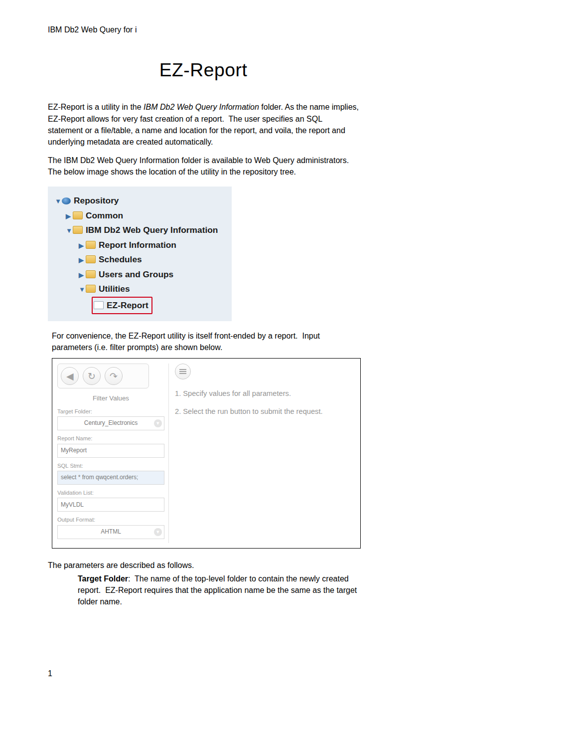IBM Db2 Web Query for i
EZ-Report
EZ-Report is a utility in the IBM Db2 Web Query Information folder. As the name implies, EZ-Report allows for very fast creation of a report. The user specifies an SQL statement or a file/table, a name and location for the report, and voila, the report and underlying metadata are created automatically.
The IBM Db2 Web Query Information folder is available to Web Query administrators. The below image shows the location of the utility in the repository tree.
▼ Repository
▶ Common
▼ IBM Db2 Web Query Information
▶ Report Information
▶ Schedules
▶ Users and Groups
▼ Utilities
EZ-Report
For convenience, the EZ-Report utility is itself front-ended by a report. Input parameters (i.e. filter prompts) are shown below.
◀
↻
↷
Filter Values
Target Folder:
Century_Electronics▾
Report Name:
MyReport
SQL Stmt:
select * from qwqcent.orders;
Validation List:
MyVLDL
Output Format:
AHTML▾
1. Specify values for all parameters.
2. Select the run button to submit the request.
The parameters are described as follows.
Target Folder: The name of the top-level folder to contain the newly created report. EZ-Report requires that the application name be the same as the target folder name.
1